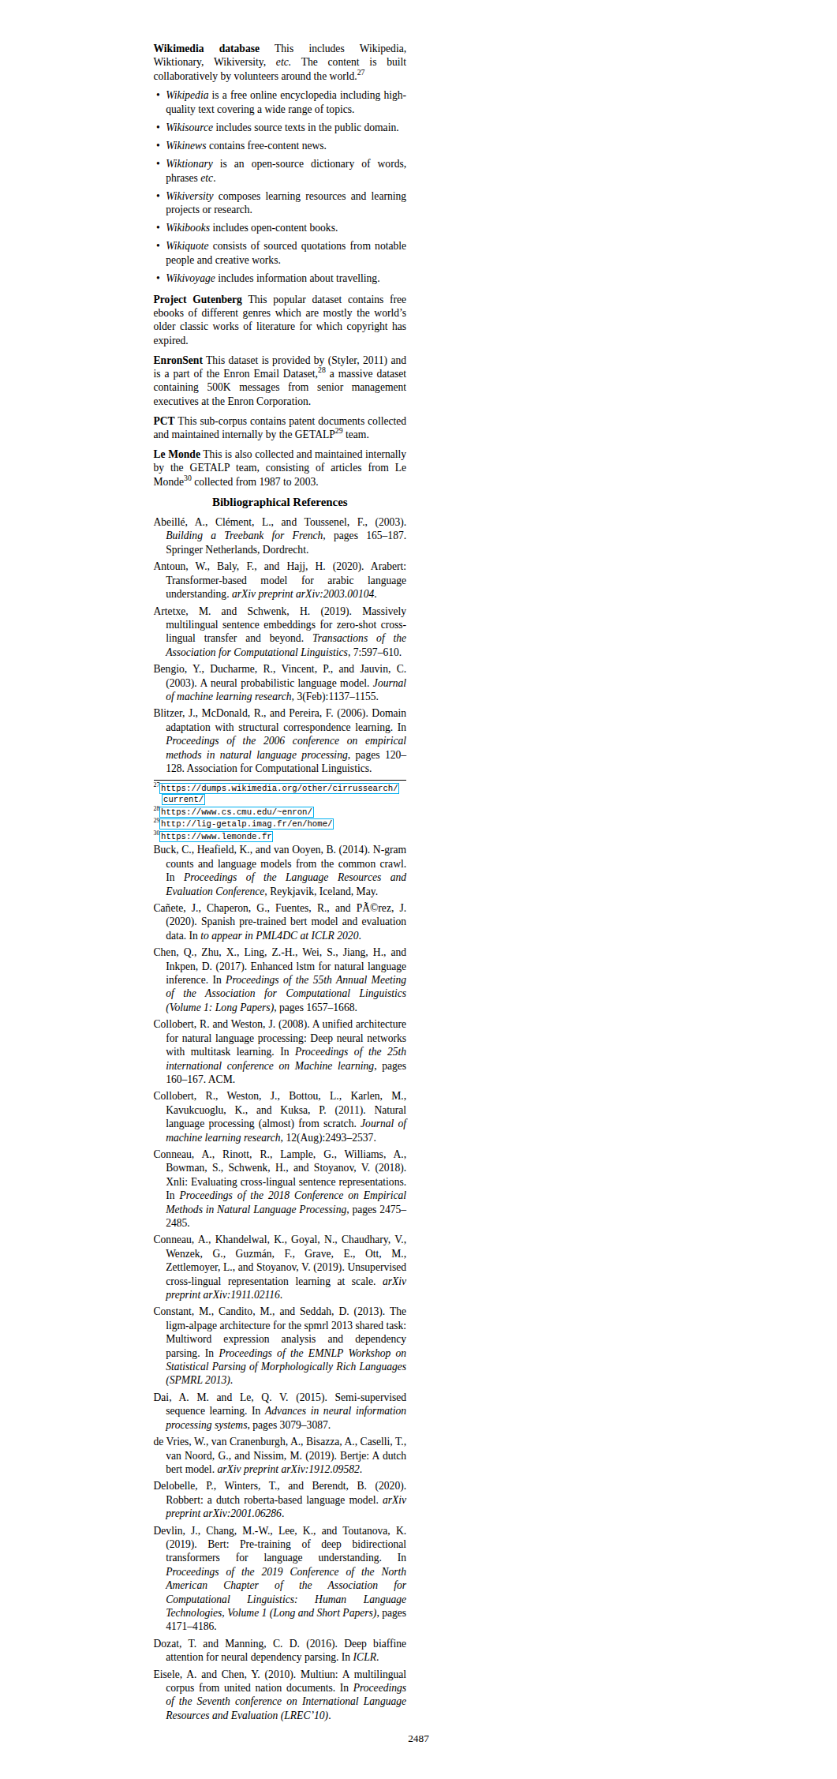Wikimedia database This includes Wikipedia, Wiktionary, Wikiversity, etc. The content is built collaboratively by volunteers around the world.27
Wikipedia is a free online encyclopedia including high-quality text covering a wide range of topics.
Wikisource includes source texts in the public domain.
Wikinews contains free-content news.
Wiktionary is an open-source dictionary of words, phrases etc.
Wikiversity composes learning resources and learning projects or research.
Wikibooks includes open-content books.
Wikiquote consists of sourced quotations from notable people and creative works.
Wikivoyage includes information about travelling.
Project Gutenberg This popular dataset contains free ebooks of different genres which are mostly the world’s older classic works of literature for which copyright has expired.
EnronSent This dataset is provided by (Styler, 2011) and is a part of the Enron Email Dataset,28 a massive dataset containing 500K messages from senior management executives at the Enron Corporation.
PCT This sub-corpus contains patent documents collected and maintained internally by the GETALP29 team.
Le Monde This is also collected and maintained internally by the GETALP team, consisting of articles from Le Monde30 collected from 1987 to 2003.
Bibliographical References
Abeillé, A., Clément, L., and Toussenel, F., (2003). Building a Treebank for French, pages 165–187. Springer Netherlands, Dordrecht.
Antoun, W., Baly, F., and Hajj, H. (2020). Arabert: Transformer-based model for arabic language understanding. arXiv preprint arXiv:2003.00104.
Artetxe, M. and Schwenk, H. (2019). Massively multilingual sentence embeddings for zero-shot cross-lingual transfer and beyond. Transactions of the Association for Computational Linguistics, 7:597–610.
Bengio, Y., Ducharme, R., Vincent, P., and Jauvin, C. (2003). A neural probabilistic language model. Journal of machine learning research, 3(Feb):1137–1155.
Blitzer, J., McDonald, R., and Pereira, F. (2006). Domain adaptation with structural correspondence learning. In Proceedings of the 2006 conference on empirical methods in natural language processing, pages 120–128. Association for Computational Linguistics.
27https://dumps.wikimedia.org/other/cirrussearch/
current/
28https://www.cs.cmu.edu/~enron/
29http://lig-getalp.imag.fr/en/home/
30https://www.lemonde.fr
Buck, C., Heafield, K., and van Ooyen, B. (2014). N-gram counts and language models from the common crawl. In Proceedings of the Language Resources and Evaluation Conference, Reykjavik, Iceland, May.
Cañete, J., Chaperon, G., Fuentes, R., and PÃ©rez, J. (2020). Spanish pre-trained bert model and evaluation data. In to appear in PML4DC at ICLR 2020.
Chen, Q., Zhu, X., Ling, Z.-H., Wei, S., Jiang, H., and Inkpen, D. (2017). Enhanced lstm for natural language inference. In Proceedings of the 55th Annual Meeting of the Association for Computational Linguistics (Volume 1: Long Papers), pages 1657–1668.
Collobert, R. and Weston, J. (2008). A unified architecture for natural language processing: Deep neural networks with multitask learning. In Proceedings of the 25th international conference on Machine learning, pages 160–167. ACM.
Collobert, R., Weston, J., Bottou, L., Karlen, M., Kavukcuoglu, K., and Kuksa, P. (2011). Natural language processing (almost) from scratch. Journal of machine learning research, 12(Aug):2493–2537.
Conneau, A., Rinott, R., Lample, G., Williams, A., Bowman, S., Schwenk, H., and Stoyanov, V. (2018). Xnli: Evaluating cross-lingual sentence representations. In Proceedings of the 2018 Conference on Empirical Methods in Natural Language Processing, pages 2475–2485.
Conneau, A., Khandelwal, K., Goyal, N., Chaudhary, V., Wenzek, G., Guzmán, F., Grave, E., Ott, M., Zettlemoyer, L., and Stoyanov, V. (2019). Unsupervised cross-lingual representation learning at scale. arXiv preprint arXiv:1911.02116.
Constant, M., Candito, M., and Seddah, D. (2013). The ligm-alpage architecture for the spmrl 2013 shared task: Multiword expression analysis and dependency parsing. In Proceedings of the EMNLP Workshop on Statistical Parsing of Morphologically Rich Languages (SPMRL 2013).
Dai, A. M. and Le, Q. V. (2015). Semi-supervised sequence learning. In Advances in neural information processing systems, pages 3079–3087.
de Vries, W., van Cranenburgh, A., Bisazza, A., Caselli, T., van Noord, G., and Nissim, M. (2019). Bertje: A dutch bert model. arXiv preprint arXiv:1912.09582.
Delobelle, P., Winters, T., and Berendt, B. (2020). Robbert: a dutch roberta-based language model. arXiv preprint arXiv:2001.06286.
Devlin, J., Chang, M.-W., Lee, K., and Toutanova, K. (2019). Bert: Pre-training of deep bidirectional transformers for language understanding. In Proceedings of the 2019 Conference of the North American Chapter of the Association for Computational Linguistics: Human Language Technologies, Volume 1 (Long and Short Papers), pages 4171–4186.
Dozat, T. and Manning, C. D. (2016). Deep biaffine attention for neural dependency parsing. In ICLR.
Eisele, A. and Chen, Y. (2010). Multiun: A multilingual corpus from united nation documents. In Proceedings of the Seventh conference on International Language Resources and Evaluation (LREC’10).
2487